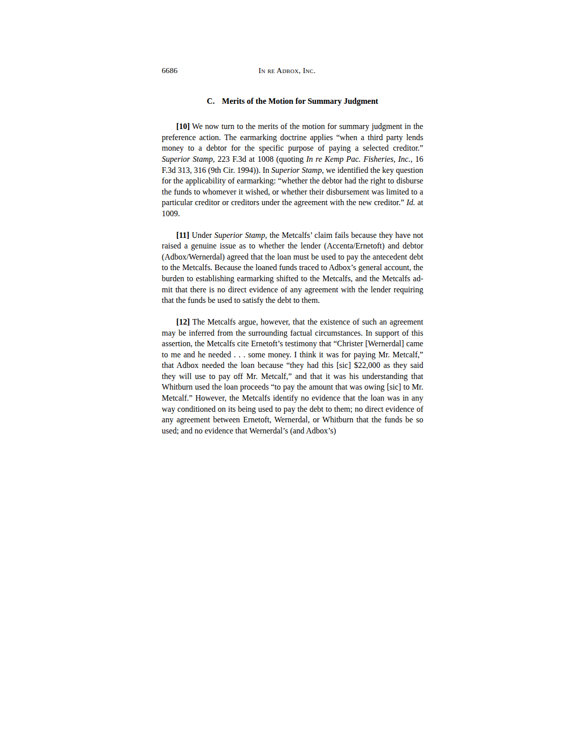6686
In re Adbox, Inc.
C. Merits of the Motion for Summary Judgment
[10] We now turn to the merits of the motion for summary judgment in the preference action. The earmarking doctrine applies “when a third party lends money to a debtor for the specific purpose of paying a selected creditor.” Superior Stamp, 223 F.3d at 1008 (quoting In re Kemp Pac. Fisheries, Inc., 16 F.3d 313, 316 (9th Cir. 1994)). In Superior Stamp, we identified the key question for the applicability of earmarking: “whether the debtor had the right to disburse the funds to whomever it wished, or whether their disbursement was limited to a particular creditor or creditors under the agreement with the new creditor.” Id. at 1009.
[11] Under Superior Stamp, the Metcalfs’ claim fails because they have not raised a genuine issue as to whether the lender (Accenta/Ernetoft) and debtor (Adbox/Wernerdal) agreed that the loan must be used to pay the antecedent debt to the Metcalfs. Because the loaned funds traced to Adbox’s general account, the burden to establishing earmarking shifted to the Metcalfs, and the Metcalfs admit that there is no direct evidence of any agreement with the lender requiring that the funds be used to satisfy the debt to them.
[12] The Metcalfs argue, however, that the existence of such an agreement may be inferred from the surrounding factual circumstances. In support of this assertion, the Metcalfs cite Ernetoft’s testimony that “Christer [Wernerdal] came to me and he needed . . . some money. I think it was for paying Mr. Metcalf,” that Adbox needed the loan because “they had this [sic] $22,000 as they said they will use to pay off Mr. Metcalf,” and that it was his understanding that Whitburn used the loan proceeds “to pay the amount that was owing [sic] to Mr. Metcalf.” However, the Metcalfs identify no evidence that the loan was in any way conditioned on its being used to pay the debt to them; no direct evidence of any agreement between Ernetoft, Wernerdal, or Whitburn that the funds be so used; and no evidence that Wernerdal’s (and Adbox’s)